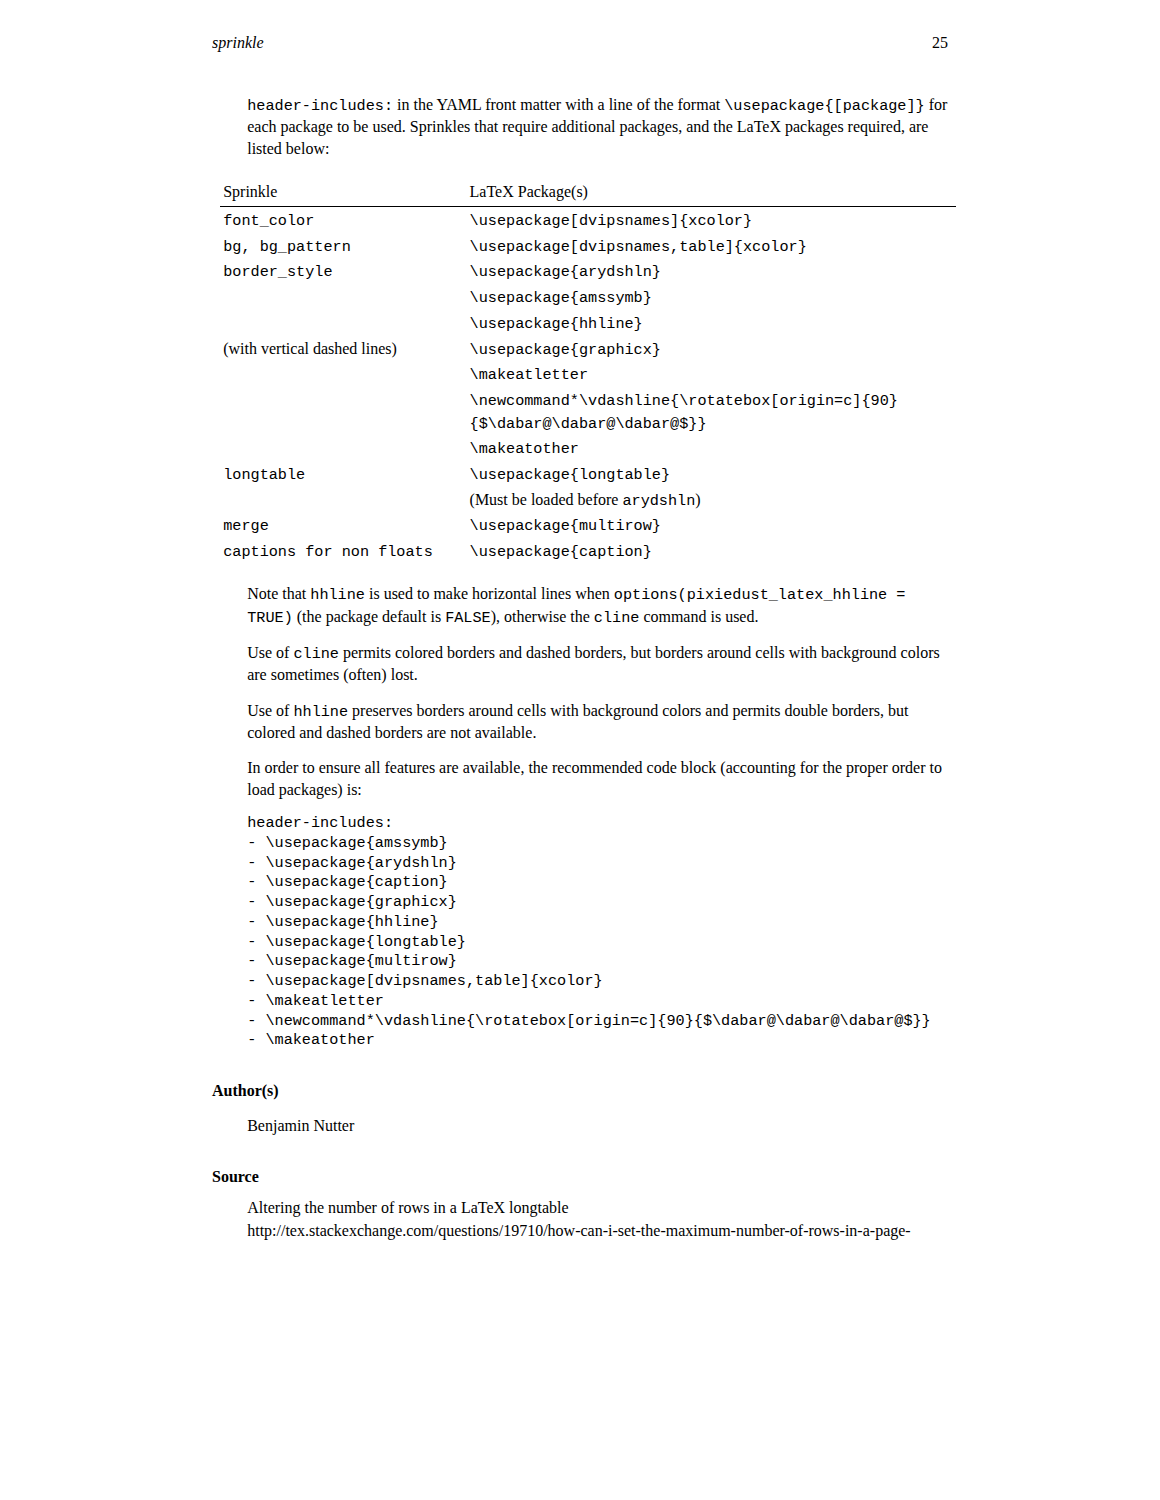sprinkle 25
header-includes: in the YAML front matter with a line of the format \usepackage{[package]} for each package to be used. Sprinkles that require additional packages, and the LaTeX packages required, are listed below:
| Sprinkle | LaTeX Package(s) |
| --- | --- |
| font_color | \usepackage[dvipsnames]{xcolor} |
| bg, bg_pattern | \usepackage[dvipsnames,table]{xcolor} |
| border_style | \usepackage{arydshln} |
| | \usepackage{amssymb} |
| | \usepackage{hhline} |
| (with vertical dashed lines) | \usepackage{graphicx} |
| | \makeatletter |
| | \newcommand*\vdashline{\rotatebox[origin=c]{90}{$\dabar@\dabar@\dabar@$}} |
| | \makeatother |
| longtable | \usepackage{longtable} |
| | (Must be loaded before arydshln ) |
| merge | \usepackage{multirow} |
| captions for non floats | \usepackage{caption} |
Note that hhline is used to make horizontal lines when options(pixiedust_latex_hhline = TRUE) (the package default is FALSE), otherwise the cline command is used.
Use of cline permits colored borders and dashed borders, but borders around cells with background colors are sometimes (often) lost.
Use of hhline preserves borders around cells with background colors and permits double borders, but colored and dashed borders are not available.
In order to ensure all features are available, the recommended code block (accounting for the proper order to load packages) is:
header-includes: - \usepackage{amssymb} - \usepackage{arydshln} - \usepackage{caption} - \usepackage{graphicx} - \usepackage{hhline} - \usepackage{longtable} - \usepackage{multirow} - \usepackage[dvipsnames,table]{xcolor} - \makeatletter - \newcommand*\vdashline{\rotatebox[origin=c]{90}{$\dabar@\dabar@\dabar@$}} - \makeatother
Author(s)
Benjamin Nutter
Source
Altering the number of rows in a LaTeX longtable
http://tex.stackexchange.com/questions/19710/how-can-i-set-the-maximum-number-of-rows-in-a-page-